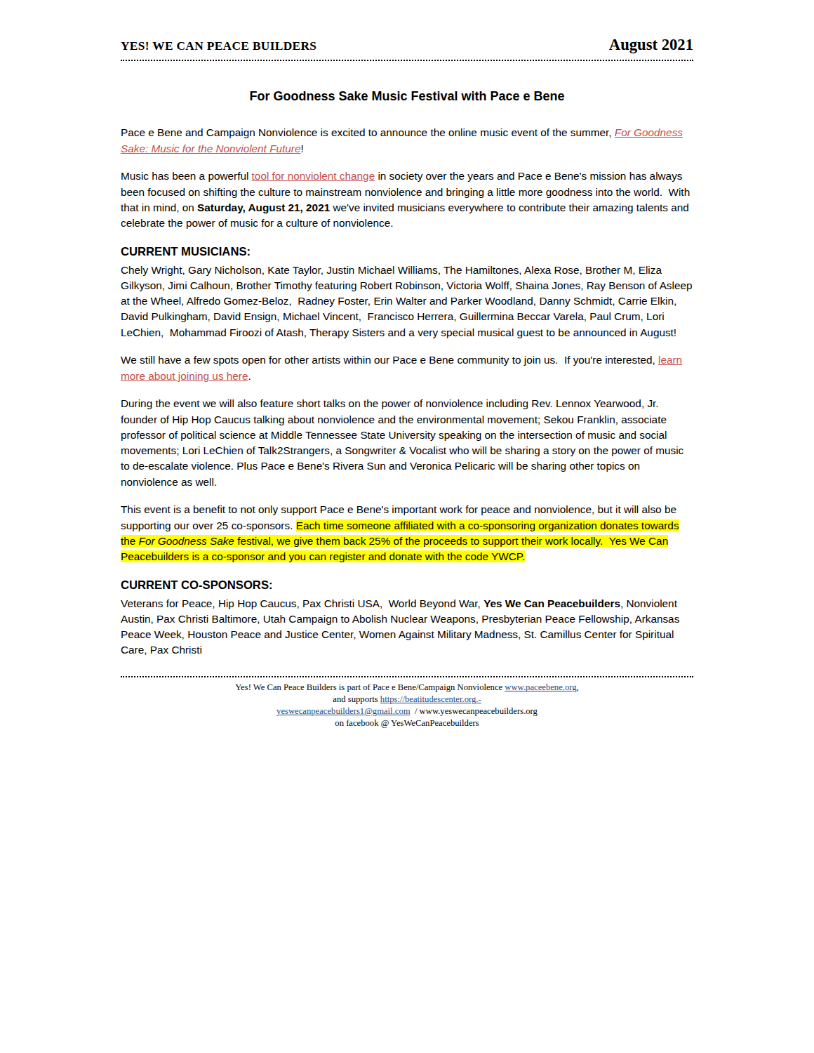YES! WE CAN PEACE BUILDERS
August 2021
For Goodness Sake Music Festival with Pace e Bene
Pace e Bene and Campaign Nonviolence is excited to announce the online music event of the summer, For Goodness Sake: Music for the Nonviolent Future!
Music has been a powerful tool for nonviolent change in society over the years and Pace e Bene's mission has always been focused on shifting the culture to mainstream nonviolence and bringing a little more goodness into the world. With that in mind, on Saturday, August 21, 2021 we've invited musicians everywhere to contribute their amazing talents and celebrate the power of music for a culture of nonviolence.
CURRENT MUSICIANS:
Chely Wright, Gary Nicholson, Kate Taylor, Justin Michael Williams, The Hamiltones, Alexa Rose, Brother M, Eliza Gilkyson, Jimi Calhoun, Brother Timothy featuring Robert Robinson, Victoria Wolff, Shaina Jones, Ray Benson of Asleep at the Wheel, Alfredo Gomez-Beloz, Radney Foster, Erin Walter and Parker Woodland, Danny Schmidt, Carrie Elkin, David Pulkingham, David Ensign, Michael Vincent, Francisco Herrera, Guillermina Beccar Varela, Paul Crum, Lori LeChien, Mohammad Firoozi of Atash, Therapy Sisters and a very special musical guest to be announced in August!
We still have a few spots open for other artists within our Pace e Bene community to join us. If you're interested, learn more about joining us here.
During the event we will also feature short talks on the power of nonviolence including Rev. Lennox Yearwood, Jr. founder of Hip Hop Caucus talking about nonviolence and the environmental movement; Sekou Franklin, associate professor of political science at Middle Tennessee State University speaking on the intersection of music and social movements; Lori LeChien of Talk2Strangers, a Songwriter & Vocalist who will be sharing a story on the power of music to de-escalate violence. Plus Pace e Bene's Rivera Sun and Veronica Pelicaric will be sharing other topics on nonviolence as well.
This event is a benefit to not only support Pace e Bene's important work for peace and nonviolence, but it will also be supporting our over 25 co-sponsors. Each time someone affiliated with a co-sponsoring organization donates towards the For Goodness Sake festival, we give them back 25% of the proceeds to support their work locally. Yes We Can Peacebuilders is a co-sponsor and you can register and donate with the code YWCP.
CURRENT CO-SPONSORS:
Veterans for Peace, Hip Hop Caucus, Pax Christi USA, World Beyond War, Yes We Can Peacebuilders, Nonviolent Austin, Pax Christi Baltimore, Utah Campaign to Abolish Nuclear Weapons, Presbyterian Peace Fellowship, Arkansas Peace Week, Houston Peace and Justice Center, Women Against Military Madness, St. Camillus Center for Spiritual Care, Pax Christi
Yes! We Can Peace Builders is part of Pace e Bene/Campaign Nonviolence www.paceebene.org,
and supports https://beatitudescenter.org.-
yeswecanpeacebuilders1@gmail.com / www.yeswecanpeacebuilders.org
on facebook @ YesWeCanPeacebuilders